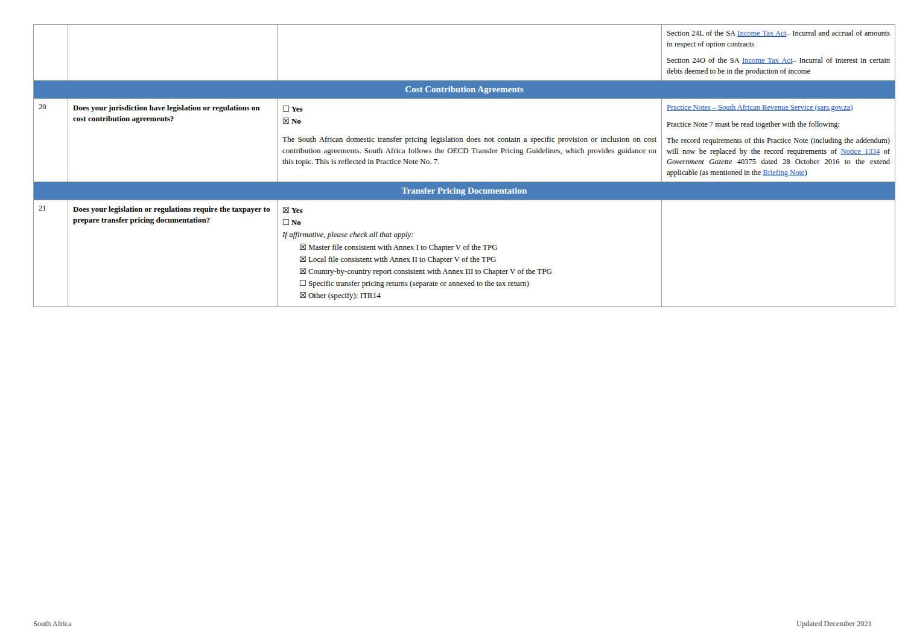| | | | Section 24L of the SA Income Tax Act – Incurral and accrual of amounts in respect of option contracts Section 24O of the SA Income Tax Act – Incurral of interest in certain debts deemed to be in the production of income |
| Cost Contribution Agreements |
| 20 | Does your jurisdiction have legislation or regulations on cost contribution agreements? | ☐ Yes ☒ No The South African domestic transfer pricing legislation does not contain a specific provision or inclusion on cost contribution agreements. South Africa follows the OECD Transfer Pricing Guidelines, which provides guidance on this topic. This is reflected in Practice Note No. 7. | Practice Notes – South African Revenue Service (sars.gov.za) Practice Note 7 must be read together with the following: The record requirements of this Practice Note (including the addendum) will now be replaced by the record requirements of Notice 1334 of Government Gazette 40375 dated 28 October 2016 to the extend applicable (as mentioned in the Briefing Note ) |
| Transfer Pricing Documentation |
| 21 | Does your legislation or regulations require the taxpayer to prepare transfer pricing documentation? | ☒ Yes ☐ No If affirmative, please check all that apply: ☒ Master file consistent with Annex I to Chapter V of the TPG ☒ Local file consistent with Annex II to Chapter V of the TPG ☒ Country-by-country report consistent with Annex III to Chapter V of the TPG ☐ Specific transfer pricing returns (separate or annexed to the tax return) ☒ Other (specify): ITR14 | |
South Africa Updated December 2021